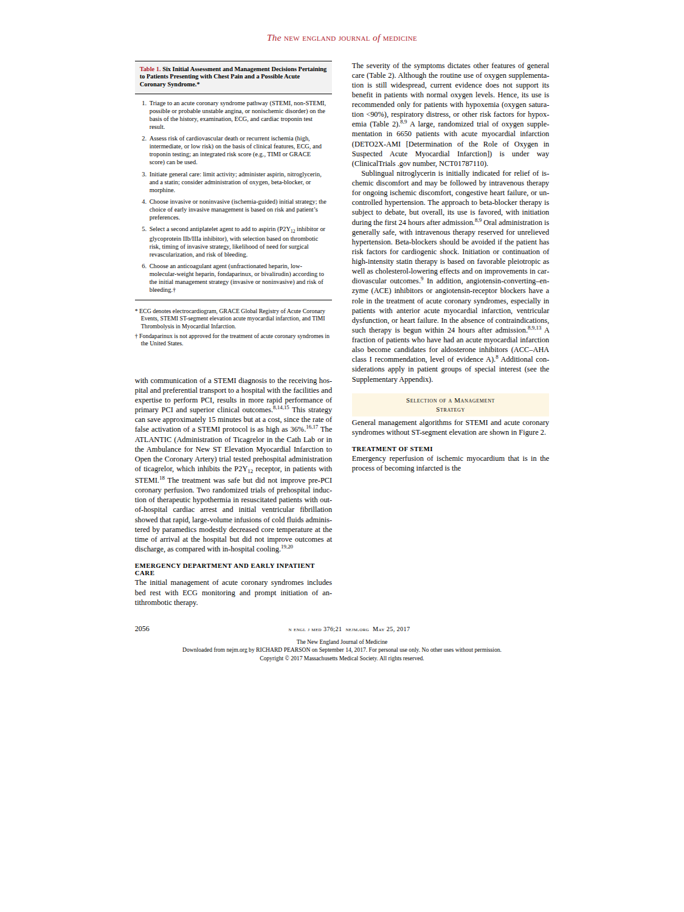The new england journal of medicine
Table 1. Six Initial Assessment and Management Decisions Pertaining to Patients Presenting with Chest Pain and a Possible Acute Coronary Syndrome.*
Triage to an acute coronary syndrome pathway (STEMI, non-STEMI, possible or probable unstable angina, or nonischemic disorder) on the basis of the history, examination, ECG, and cardiac troponin test result.
Assess risk of cardiovascular death or recurrent ischemia (high, intermediate, or low risk) on the basis of clinical features, ECG, and troponin testing; an integrated risk score (e.g., TIMI or GRACE score) can be used.
Initiate general care: limit activity; administer aspirin, nitroglycerin, and a statin; consider administration of oxygen, beta-blocker, or morphine.
Choose invasive or noninvasive (ischemia-guided) initial strategy; the choice of early invasive management is based on risk and patient’s preferences.
Select a second antiplatelet agent to add to aspirin (P2Y12 inhibitor or glycoprotein IIb/IIIa inhibitor), with selection based on thrombotic risk, timing of invasive strategy, likelihood of need for surgical revascularization, and risk of bleeding.
Choose an anticoagulant agent (unfractionated heparin, low-molecular-weight heparin, fondaparinux, or bivalirudin) according to the initial management strategy (invasive or noninvasive) and risk of bleeding.†
* ECG denotes electrocardiogram, GRACE Global Registry of Acute Coronary Events, STEMI ST-segment elevation acute myocardial infarction, and TIMI Thrombolysis in Myocardial Infarction.
† Fondaparinux is not approved for the treatment of acute coronary syndromes in the United States.
with communication of a STEMI diagnosis to the receiving hospital and preferential transport to a hospital with the facilities and expertise to perform PCI, results in more rapid performance of primary PCI and superior clinical outcomes.8,14,15 This strategy can save approximately 15 minutes but at a cost, since the rate of false activation of a STEMI protocol is as high as 36%.16,17 The ATLANTIC (Administration of Ticagrelor in the Cath Lab or in the Ambulance for New ST Elevation Myocardial Infarction to Open the Coronary Artery) trial tested prehospital administration of ticagrelor, which inhibits the P2Y12 receptor, in patients with STEMI.18 The treatment was safe but did not improve pre-PCI coronary perfusion. Two randomized trials of prehospital induction of therapeutic hypothermia in resuscitated patients with out-of-hospital cardiac arrest and initial ventricular fibrillation showed that rapid, large-volume infusions of cold fluids administered by paramedics modestly decreased core temperature at the time of arrival at the hospital but did not improve outcomes at discharge, as compared with in-hospital cooling.19,20
Emergency Department and Early Inpatient Care
The initial management of acute coronary syndromes includes bed rest with ECG monitoring and prompt initiation of antithrombotic therapy.
The severity of the symptoms dictates other features of general care (Table 2). Although the routine use of oxygen supplementation is still widespread, current evidence does not support its benefit in patients with normal oxygen levels. Hence, its use is recommended only for patients with hypoxemia (oxygen saturation <90%), respiratory distress, or other risk factors for hypoxemia (Table 2).8,9 A large, randomized trial of oxygen supplementation in 6650 patients with acute myocardial infarction (DETO2X-AMI [Determination of the Role of Oxygen in Suspected Acute Myocardial Infarction]) is under way (ClinicalTrials .gov number, NCT01787110).
Sublingual nitroglycerin is initially indicated for relief of ischemic discomfort and may be followed by intravenous therapy for ongoing ischemic discomfort, congestive heart failure, or uncontrolled hypertension. The approach to beta-blocker therapy is subject to debate, but overall, its use is favored, with initiation during the first 24 hours after admission.8,9 Oral administration is generally safe, with intravenous therapy reserved for unrelieved hypertension. Beta-blockers should be avoided if the patient has risk factors for cardiogenic shock. Initiation or continuation of high-intensity statin therapy is based on favorable pleiotropic as well as cholesterol-lowering effects and on improvements in cardiovascular outcomes.9 In addition, angiotensin-converting–enzyme (ACE) inhibitors or angiotensin-receptor blockers have a role in the treatment of acute coronary syndromes, especially in patients with anterior acute myocardial infarction, ventricular dysfunction, or heart failure. In the absence of contraindications, such therapy is begun within 24 hours after admission.8,9,13 A fraction of patients who have had an acute myocardial infarction also become candidates for aldosterone inhibitors (ACC–AHA class I recommendation, level of evidence A).8 Additional considerations apply in patient groups of special interest (see the Supplementary Appendix).
Selection of a Management
Strategy
General management algorithms for STEMI and acute coronary syndromes without ST-segment elevation are shown in Figure 2.
Treatment of STEMI
Emergency reperfusion of ischemic myocardium that is in the process of becoming infarcted is the
2056
n engl j med 376;21 nejm.org May 25, 2017
The New England Journal of Medicine
Downloaded from nejm.org by RICHARD PEARSON on September 14, 2017. For personal use only. No other uses without permission.
Copyright © 2017 Massachusetts Medical Society. All rights reserved.